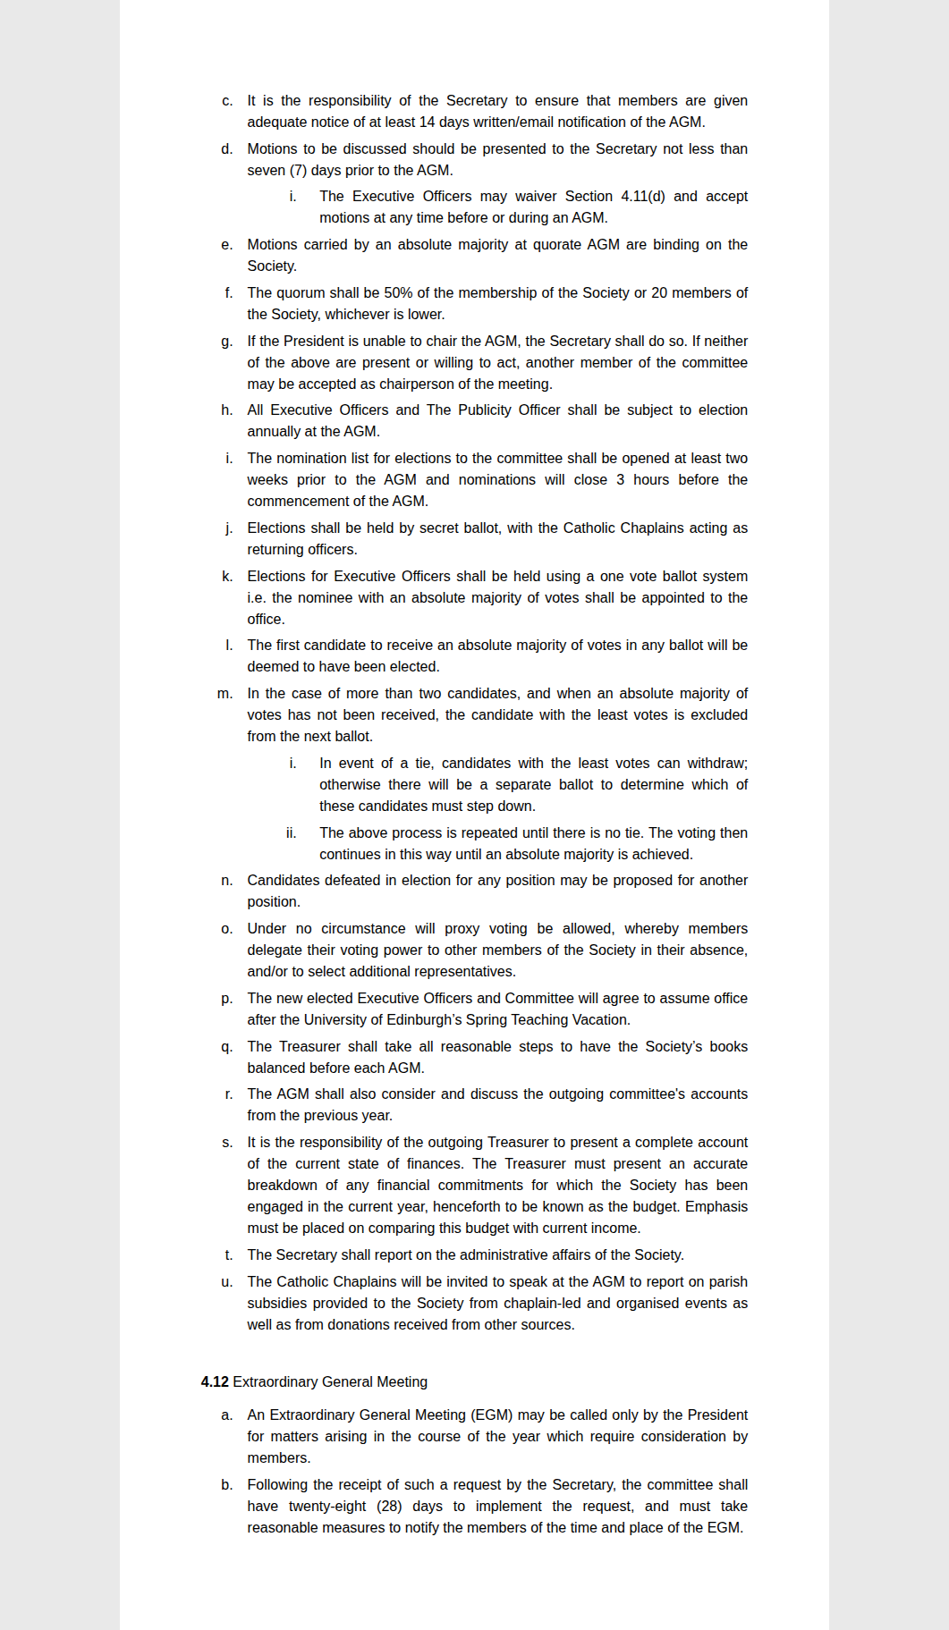It is the responsibility of the Secretary to ensure that members are given adequate notice of at least 14 days written/email notification of the AGM.
Motions to be discussed should be presented to the Secretary not less than seven (7) days prior to the AGM.
The Executive Officers may waiver Section 4.11(d) and accept motions at any time before or during an AGM.
Motions carried by an absolute majority at quorate AGM are binding on the Society.
The quorum shall be 50% of the membership of the Society or 20 members of the Society, whichever is lower.
If the President is unable to chair the AGM, the Secretary shall do so. If neither of the above are present or willing to act, another member of the committee may be accepted as chairperson of the meeting.
All Executive Officers and The Publicity Officer shall be subject to election annually at the AGM.
The nomination list for elections to the committee shall be opened at least two weeks prior to the AGM and nominations will close 3 hours before the commencement of the AGM.
Elections shall be held by secret ballot, with the Catholic Chaplains acting as returning officers.
Elections for Executive Officers shall be held using a one vote ballot system i.e. the nominee with an absolute majority of votes shall be appointed to the office.
The first candidate to receive an absolute majority of votes in any ballot will be deemed to have been elected.
In the case of more than two candidates, and when an absolute majority of votes has not been received, the candidate with the least votes is excluded from the next ballot.
In event of a tie, candidates with the least votes can withdraw; otherwise there will be a separate ballot to determine which of these candidates must step down.
The above process is repeated until there is no tie. The voting then continues in this way until an absolute majority is achieved.
Candidates defeated in election for any position may be proposed for another position.
Under no circumstance will proxy voting be allowed, whereby members delegate their voting power to other members of the Society in their absence, and/or to select additional representatives.
The new elected Executive Officers and Committee will agree to assume office after the University of Edinburgh’s Spring Teaching Vacation.
The Treasurer shall take all reasonable steps to have the Society’s books balanced before each AGM.
The AGM shall also consider and discuss the outgoing committee's accounts from the previous year.
It is the responsibility of the outgoing Treasurer to present a complete account of the current state of finances. The Treasurer must present an accurate breakdown of any financial commitments for which the Society has been engaged in the current year, henceforth to be known as the budget. Emphasis must be placed on comparing this budget with current income.
The Secretary shall report on the administrative affairs of the Society.
The Catholic Chaplains will be invited to speak at the AGM to report on parish subsidies provided to the Society from chaplain-led and organised events as well as from donations received from other sources.
4.12 Extraordinary General Meeting
An Extraordinary General Meeting (EGM) may be called only by the President for matters arising in the course of the year which require consideration by members.
Following the receipt of such a request by the Secretary, the committee shall have twenty-eight (28) days to implement the request, and must take reasonable measures to notify the members of the time and place of the EGM.